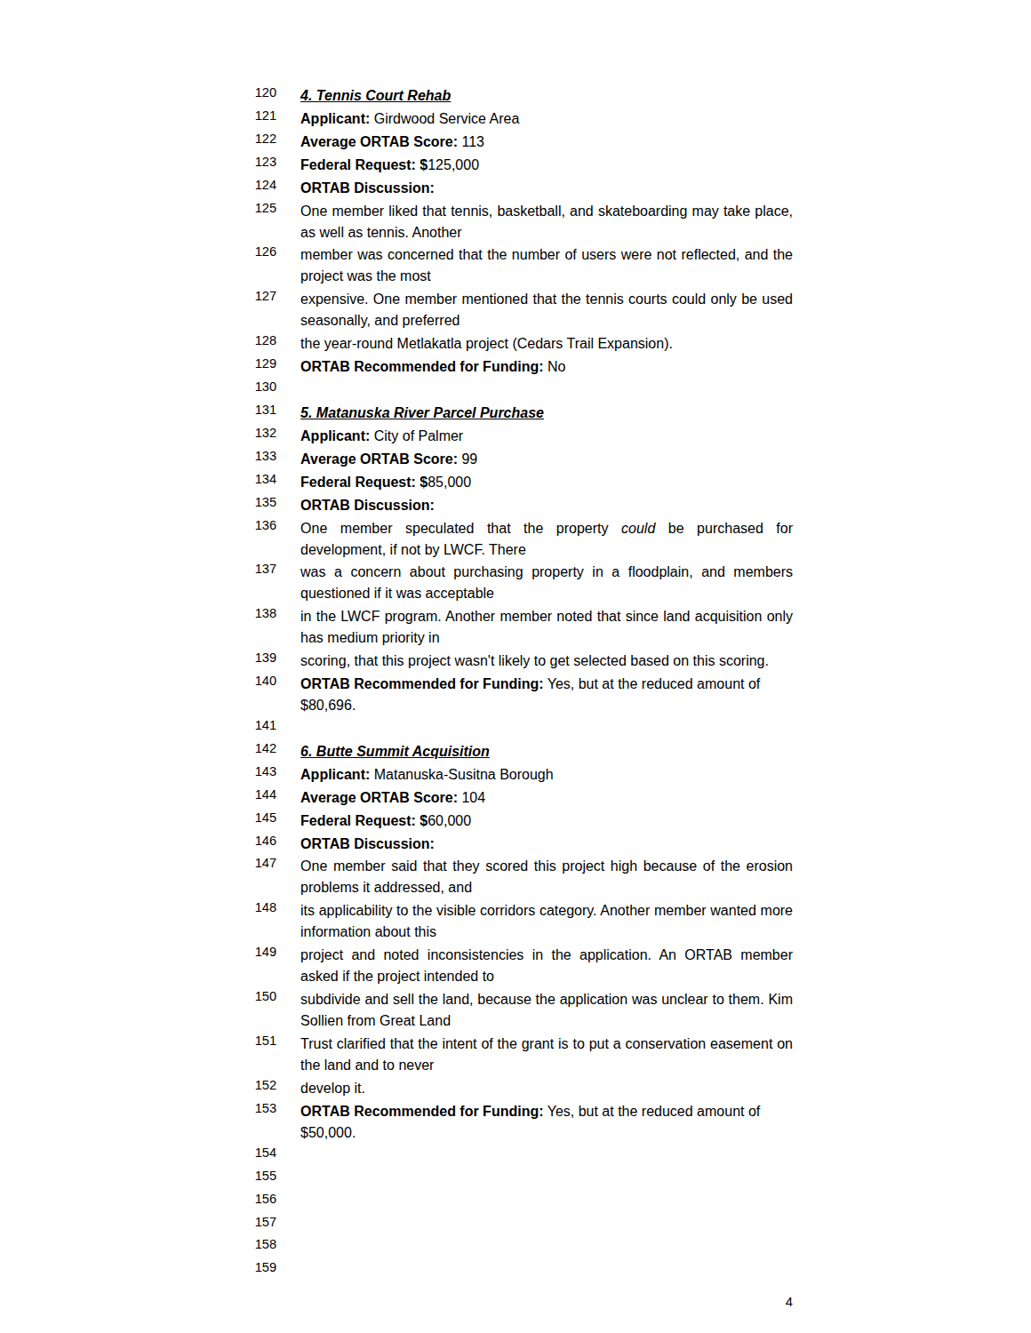120
4. Tennis Court Rehab
121
Applicant: Girdwood Service Area
122
Average ORTAB Score: 113
123
Federal Request: $125,000
124
ORTAB Discussion:
125
One member liked that tennis, basketball, and skateboarding may take place, as well as tennis. Another
126
member was concerned that the number of users were not reflected, and the project was the most
127
expensive. One member mentioned that the tennis courts could only be used seasonally, and preferred
128
the year-round Metlakatla project (Cedars Trail Expansion).
129
ORTAB Recommended for Funding: No
130
131
5. Matanuska River Parcel Purchase
132
Applicant: City of Palmer
133
Average ORTAB Score: 99
134
Federal Request: $85,000
135
ORTAB Discussion:
136
One member speculated that the property could be purchased for development, if not by LWCF. There
137
was a concern about purchasing property in a floodplain, and members questioned if it was acceptable
138
in the LWCF program. Another member noted that since land acquisition only has medium priority in
139
scoring, that this project wasn't likely to get selected based on this scoring.
140
ORTAB Recommended for Funding: Yes, but at the reduced amount of $80,696.
141
142
6. Butte Summit Acquisition
143
Applicant: Matanuska-Susitna Borough
144
Average ORTAB Score: 104
145
Federal Request: $60,000
146
ORTAB Discussion:
147
One member said that they scored this project high because of the erosion problems it addressed, and
148
its applicability to the visible corridors category. Another member wanted more information about this
149
project and noted inconsistencies in the application. An ORTAB member asked if the project intended to
150
subdivide and sell the land, because the application was unclear to them. Kim Sollien from Great Land
151
Trust clarified that the intent of the grant is to put a conservation easement on the land and to never
152
develop it.
153
ORTAB Recommended for Funding: Yes, but at the reduced amount of $50,000.
154
155
156
157
158
159
4